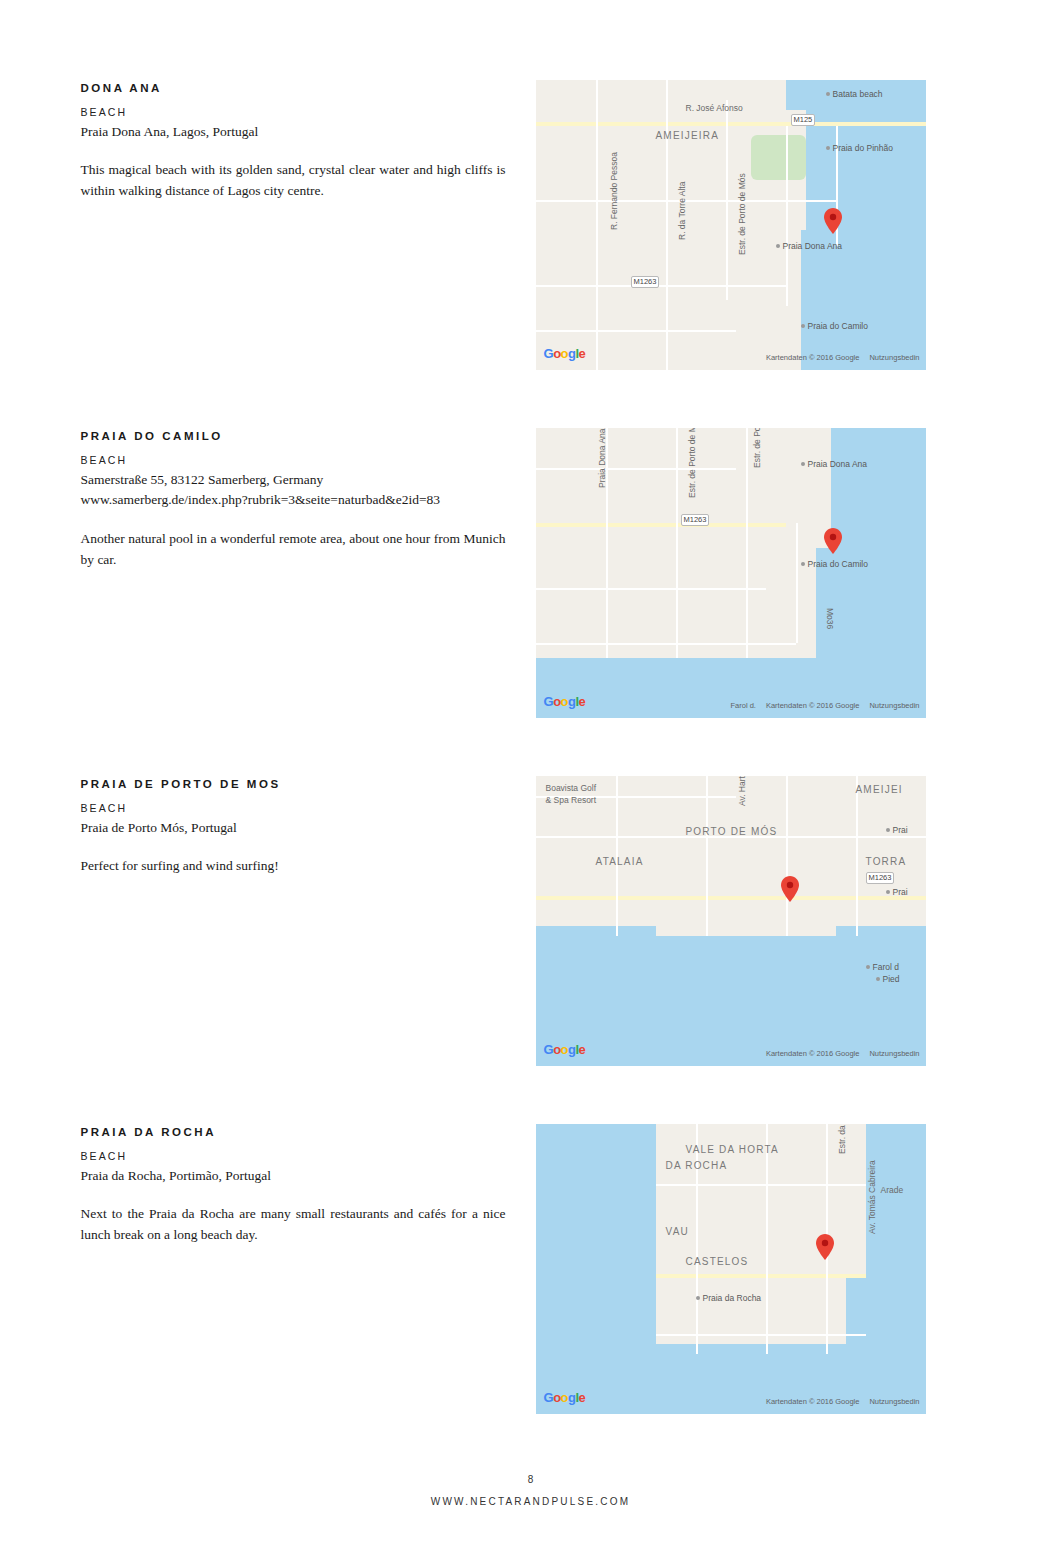Dona Ana
Beach
Praia Dona Ana, Lagos, Portugal
This magical beach with its golden sand, crystal clear water and high cliffs is within walking distance of Lagos city centre.
AMEIJEIRA
R. José Afonso
R. Fernando Pessoa
R. da Torre Alta
Estr. de Porto de Mós
Batata beach
Praia do Pinhão
Praia Dona Ana
Praia do Camilo
M125
M1263
Google
Kartendaten © 2016 GoogleNutzungsbedin
Praia do Camilo
Beach
Samerstraße 55, 83122 Samerberg, Germany
www.samerberg.de/index.php?rubrik=3&seite=natur­bad&e2id=83
Another natural pool in a wonderful remote area, about one hour from Munich by car.
Praia Dona Ana
Estr. de Porto de Mós
Estr. de Porto de Mós
Mo36
Praia Dona Ana
Praia do Camilo
M1263
Google
Farol d.Kartendaten © 2016 Google Nutzungsbedin
Praia de Porto de Mos
Beach
Praia de Porto Mós, Portugal
Perfect for surfing and wind surfing!
Boavista Golf
& Spa Resort
PORTO DE MÓS
AMEIJEI
ATALAIA
TORRA
Av. Harte
Prai
Prai
Farol d
Pied
M1263
Google
Kartendaten © 2016 GoogleNutzungsbedin
Praia da Rocha
Beach
Praia da Rocha, Portimão, Portugal
Next to the Praia da Rocha are many small restaurants and cafés for a nice lunch break on a long beach day.
VALE DA HORTA
DA ROCHA
VAU
CASTELOS
Estr. da Rocha
Av. Tomás Cabreira
Arade
Praia da Rocha
Google
Kartendaten © 2016 GoogleNutzungsbedin
8
WWW.NECTARANDPULSE.COM